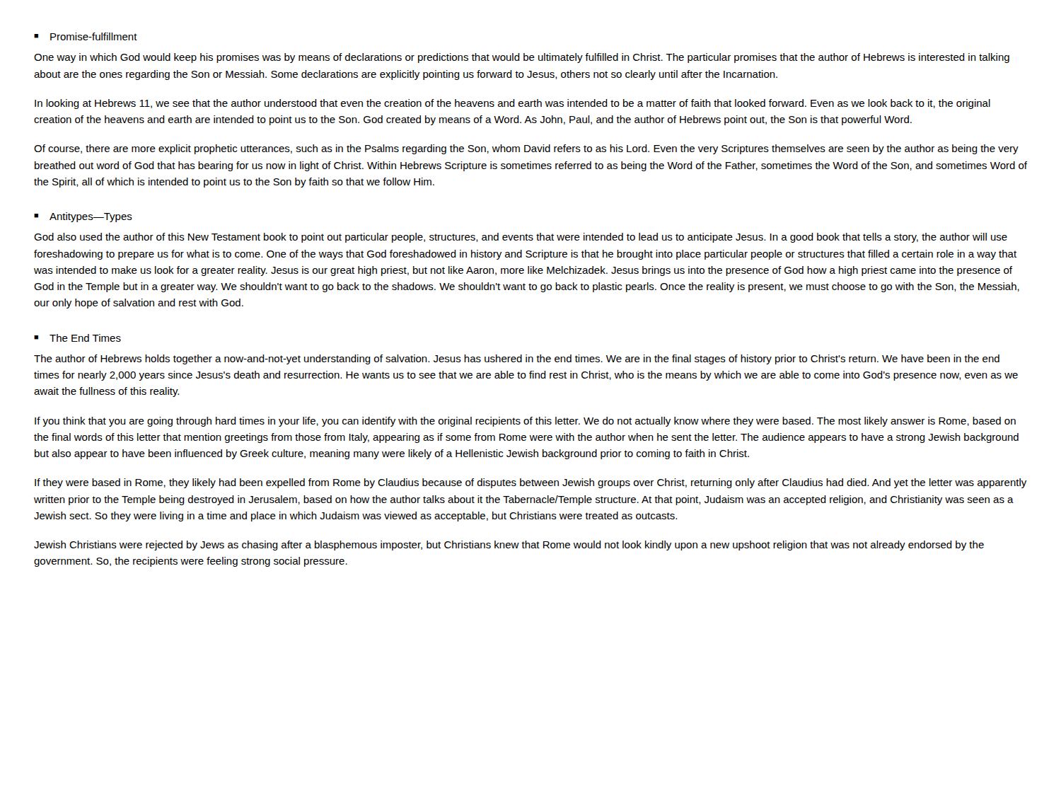Promise-fulfillment
One way in which God would keep his promises was by means of declarations or predictions that would be ultimately fulfilled in Christ. The particular promises that the author of Hebrews is interested in talking about are the ones regarding the Son or Messiah. Some declarations are explicitly pointing us forward to Jesus, others not so clearly until after the Incarnation.
In looking at Hebrews 11, we see that the author understood that even the creation of the heavens and earth was intended to be a matter of faith that looked forward. Even as we look back to it, the original creation of the heavens and earth are intended to point us to the Son. God created by means of a Word. As John, Paul, and the author of Hebrews point out, the Son is that powerful Word.
Of course, there are more explicit prophetic utterances, such as in the Psalms regarding the Son, whom David refers to as his Lord. Even the very Scriptures themselves are seen by the author as being the very breathed out word of God that has bearing for us now in light of Christ. Within Hebrews Scripture is sometimes referred to as being the Word of the Father, sometimes the Word of the Son, and sometimes Word of the Spirit, all of which is intended to point us to the Son by faith so that we follow Him.
Antitypes—Types
God also used the author of this New Testament book to point out particular people, structures, and events that were intended to lead us to anticipate Jesus. In a good book that tells a story, the author will use foreshadowing to prepare us for what is to come. One of the ways that God foreshadowed in history and Scripture is that he brought into place particular people or structures that filled a certain role in a way that was intended to make us look for a greater reality. Jesus is our great high priest, but not like Aaron, more like Melchizadek. Jesus brings us into the presence of God how a high priest came into the presence of God in the Temple but in a greater way. We shouldn't want to go back to the shadows. We shouldn't want to go back to plastic pearls. Once the reality is present, we must choose to go with the Son, the Messiah, our only hope of salvation and rest with God.
The End Times
The author of Hebrews holds together a now-and-not-yet understanding of salvation. Jesus has ushered in the end times. We are in the final stages of history prior to Christ's return. We have been in the end times for nearly 2,000 years since Jesus's death and resurrection. He wants us to see that we are able to find rest in Christ, who is the means by which we are able to come into God's presence now, even as we await the fullness of this reality.
If you think that you are going through hard times in your life, you can identify with the original recipients of this letter. We do not actually know where they were based. The most likely answer is Rome, based on the final words of this letter that mention greetings from those from Italy, appearing as if some from Rome were with the author when he sent the letter. The audience appears to have a strong Jewish background but also appear to have been influenced by Greek culture, meaning many were likely of a Hellenistic Jewish background prior to coming to faith in Christ.
If they were based in Rome, they likely had been expelled from Rome by Claudius because of disputes between Jewish groups over Christ, returning only after Claudius had died. And yet the letter was apparently written prior to the Temple being destroyed in Jerusalem, based on how the author talks about it the Tabernacle/Temple structure. At that point, Judaism was an accepted religion, and Christianity was seen as a Jewish sect. So they were living in a time and place in which Judaism was viewed as acceptable, but Christians were treated as outcasts.
Jewish Christians were rejected by Jews as chasing after a blasphemous imposter, but Christians knew that Rome would not look kindly upon a new upshoot religion that was not already endorsed by the government. So, the recipients were feeling strong social pressure.